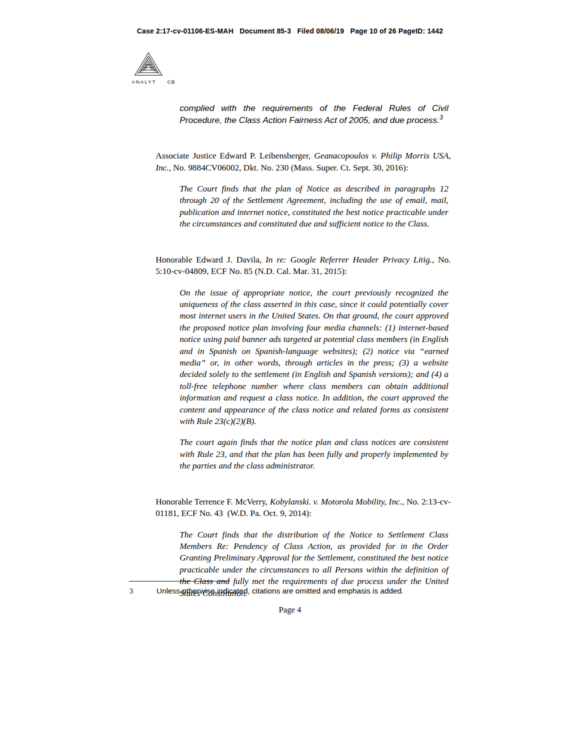Case 2:17-cv-01106-ES-MAH Document 85-3 Filed 08/06/19 Page 10 of 26 PageID: 1442
ANALYT CS
complied with the requirements of the Federal Rules of Civil Procedure, the Class Action Fairness Act of 2005, and due process.3
Associate Justice Edward P. Leibensberger, Geanacopoulos v. Philip Morris USA, Inc., No. 9884CV06002, Dkt. No. 230 (Mass. Super. Ct. Sept. 30, 2016):
The Court finds that the plan of Notice as described in paragraphs 12 through 20 of the Settlement Agreement, including the use of email, mail, publication and internet notice, constituted the best notice practicable under the circumstances and constituted due and sufficient notice to the Class.
Honorable Edward J. Davila, In re: Google Referrer Header Privacy Litig., No. 5:10-cv-04809, ECF No. 85 (N.D. Cal. Mar. 31, 2015):
On the issue of appropriate notice, the court previously recognized the uniqueness of the class asserted in this case, since it could potentially cover most internet users in the United States. On that ground, the court approved the proposed notice plan involving four media channels: (1) internet-based notice using paid banner ads targeted at potential class members (in English and in Spanish on Spanish-language websites); (2) notice via “earned media” or, in other words, through articles in the press; (3) a website decided solely to the settlement (in English and Spanish versions); and (4) a toll-free telephone number where class members can obtain additional information and request a class notice. In addition, the court approved the content and appearance of the class notice and related forms as consistent with Rule 23(c)(2)(B).
The court again finds that the notice plan and class notices are consistent with Rule 23, and that the plan has been fully and properly implemented by the parties and the class administrator.
Honorable Terrence F. McVerry, Kobylanski. v. Motorola Mobility, Inc., No. 2:13-cv-01181, ECF No. 43 (W.D. Pa. Oct. 9, 2014):
The Court finds that the distribution of the Notice to Settlement Class Members Re: Pendency of Class Action, as provided for in the Order Granting Preliminary Approval for the Settlement, constituted the best notice practicable under the circumstances to all Persons within the definition of the Class and fully met the requirements of due process under the United States Constitution.
3
Unless otherwise indicated, citations are omitted and emphasis is added.
Page 4